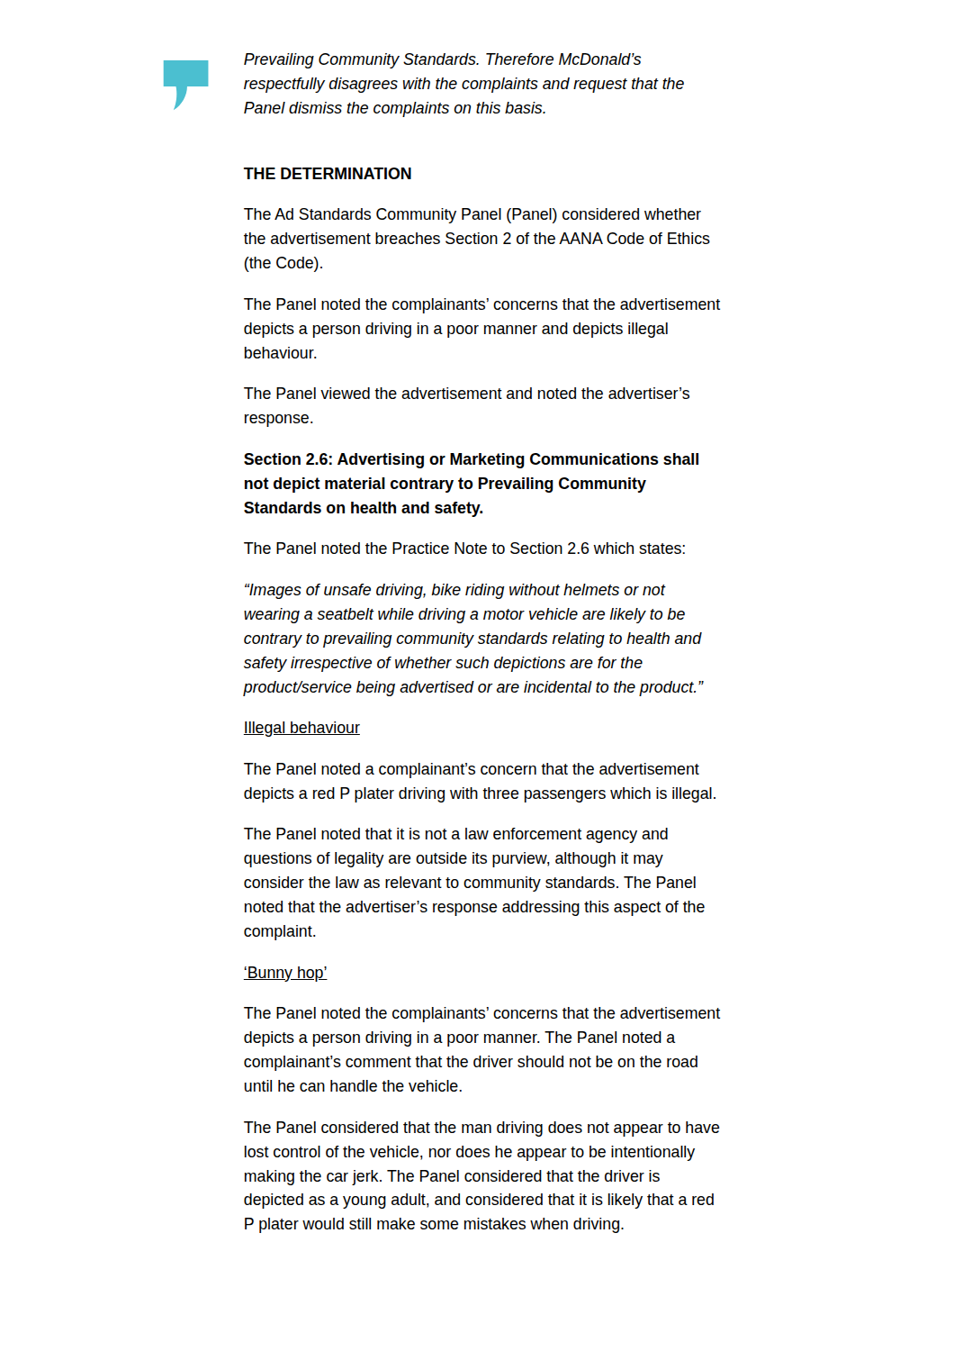Prevailing Community Standards. Therefore McDonald’s respectfully disagrees with the complaints and request that the Panel dismiss the complaints on this basis.
THE DETERMINATION
The Ad Standards Community Panel (Panel) considered whether the advertisement breaches Section 2 of the AANA Code of Ethics (the Code).
The Panel noted the complainants’ concerns that the advertisement depicts a person driving in a poor manner and depicts illegal behaviour.
The Panel viewed the advertisement and noted the advertiser’s response.
Section 2.6: Advertising or Marketing Communications shall not depict material contrary to Prevailing Community Standards on health and safety.
The Panel noted the Practice Note to Section 2.6 which states:
“Images of unsafe driving, bike riding without helmets or not wearing a seatbelt while driving a motor vehicle are likely to be contrary to prevailing community standards relating to health and safety irrespective of whether such depictions are for the product/service being advertised or are incidental to the product.”
Illegal behaviour
The Panel noted a complainant’s concern that the advertisement depicts a red P plater driving with three passengers which is illegal.
The Panel noted that it is not a law enforcement agency and questions of legality are outside its purview, although it may consider the law as relevant to community standards. The Panel noted that the advertiser’s response addressing this aspect of the complaint.
‘Bunny hop’
The Panel noted the complainants’ concerns that the advertisement depicts a person driving in a poor manner. The Panel noted a complainant’s comment that the driver should not be on the road until he can handle the vehicle.
The Panel considered that the man driving does not appear to have lost control of the vehicle, nor does he appear to be intentionally making the car jerk. The Panel considered that the driver is depicted as a young adult, and considered that it is likely that a red P plater would still make some mistakes when driving.